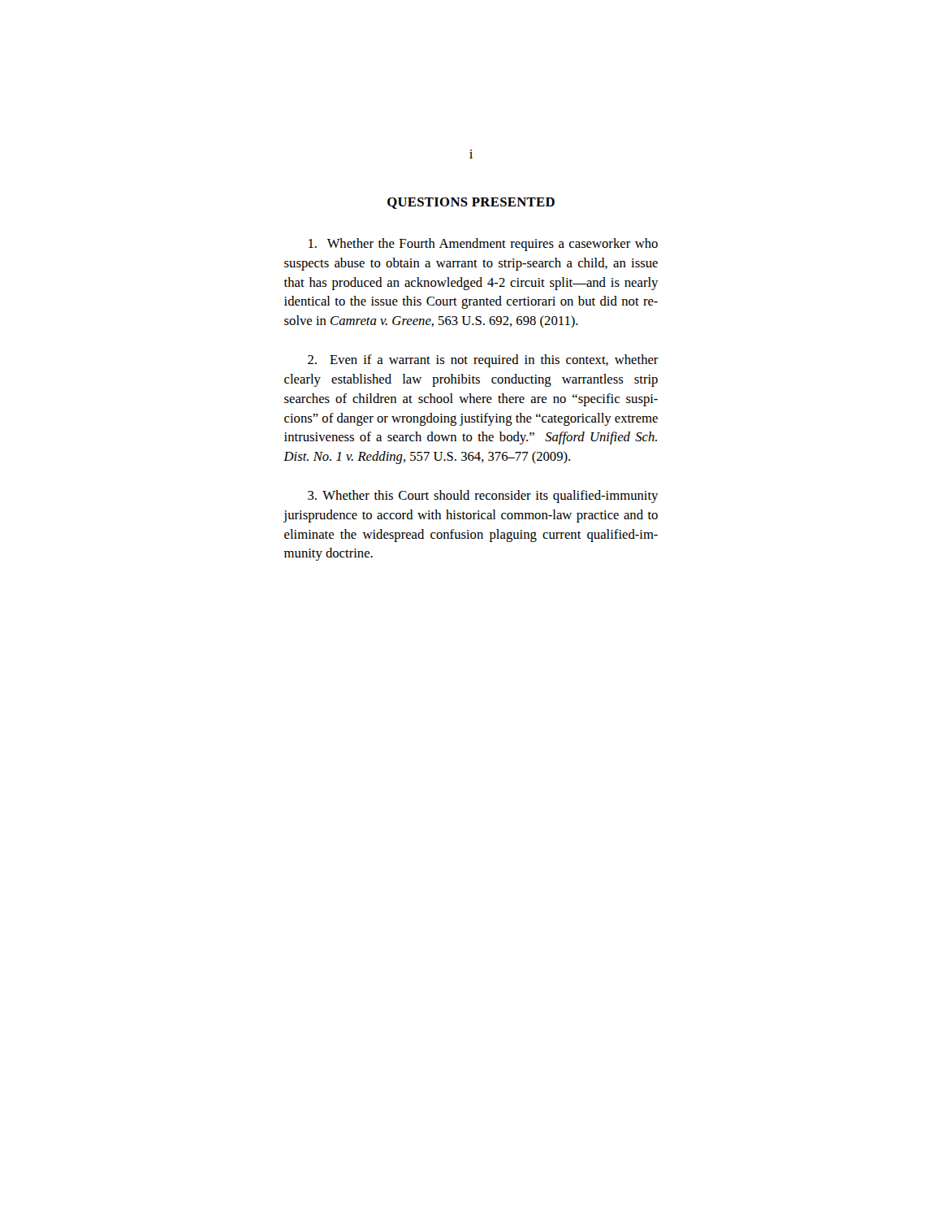i
QUESTIONS PRESENTED
1. Whether the Fourth Amendment requires a caseworker who suspects abuse to obtain a warrant to strip-search a child, an issue that has produced an acknowledged 4-2 circuit split—and is nearly identical to the issue this Court granted certiorari on but did not resolve in Camreta v. Greene, 563 U.S. 692, 698 (2011).
2. Even if a warrant is not required in this context, whether clearly established law prohibits conducting warrantless strip searches of children at school where there are no “specific suspicions” of danger or wrongdoing justifying the “categorically extreme intrusiveness of a search down to the body.” Safford Unified Sch. Dist. No. 1 v. Redding, 557 U.S. 364, 376–77 (2009).
3. Whether this Court should reconsider its qualified-immunity jurisprudence to accord with historical common-law practice and to eliminate the widespread confusion plaguing current qualified-immunity doctrine.